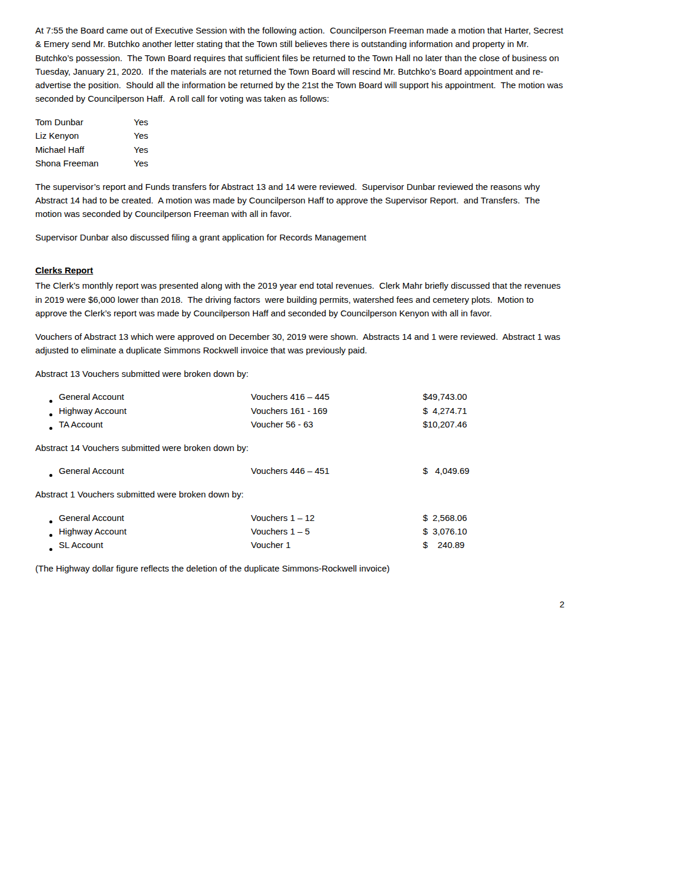At 7:55 the Board came out of Executive Session with the following action. Councilperson Freeman made a motion that Harter, Secrest & Emery send Mr. Butchko another letter stating that the Town still believes there is outstanding information and property in Mr. Butchko’s possession. The Town Board requires that sufficient files be returned to the Town Hall no later than the close of business on Tuesday, January 21, 2020. If the materials are not returned the Town Board will rescind Mr. Butchko’s Board appointment and re-advertise the position. Should all the information be returned by the 21st the Town Board will support his appointment. The motion was seconded by Councilperson Haff. A roll call for voting was taken as follows:
| Tom Dunbar | Yes |
| Liz Kenyon | Yes |
| Michael Haff | Yes |
| Shona Freeman | Yes |
The supervisor’s report and Funds transfers for Abstract 13 and 14 were reviewed. Supervisor Dunbar reviewed the reasons why Abstract 14 had to be created. A motion was made by Councilperson Haff to approve the Supervisor Report. and Transfers. The motion was seconded by Councilperson Freeman with all in favor.
Supervisor Dunbar also discussed filing a grant application for Records Management
Clerks Report
The Clerk’s monthly report was presented along with the 2019 year end total revenues. Clerk Mahr briefly discussed that the revenues in 2019 were $6,000 lower than 2018. The driving factors were building permits, watershed fees and cemetery plots. Motion to approve the Clerk’s report was made by Councilperson Haff and seconded by Councilperson Kenyon with all in favor.
Vouchers of Abstract 13 which were approved on December 30, 2019 were shown. Abstracts 14 and 1 were reviewed. Abstract 1 was adjusted to eliminate a duplicate Simmons Rockwell invoice that was previously paid.
Abstract 13 Vouchers submitted were broken down by:
| General Account | Vouchers 416 – 445 | $49,743.00 |
| Highway Account | Vouchers 161 - 169 | $ 4,274.71 |
| TA Account | Voucher 56 - 63 | $10,207.46 |
Abstract 14 Vouchers submitted were broken down by:
| General Account | Vouchers 446 – 451 | $ 4,049.69 |
Abstract 1 Vouchers submitted were broken down by:
| General Account | Vouchers 1 – 12 | $ 2,568.06 |
| Highway Account | Vouchers 1 – 5 | $ 3,076.10 |
| SL Account | Voucher 1 | $ 240.89 |
(The Highway dollar figure reflects the deletion of the duplicate Simmons-Rockwell invoice)
2